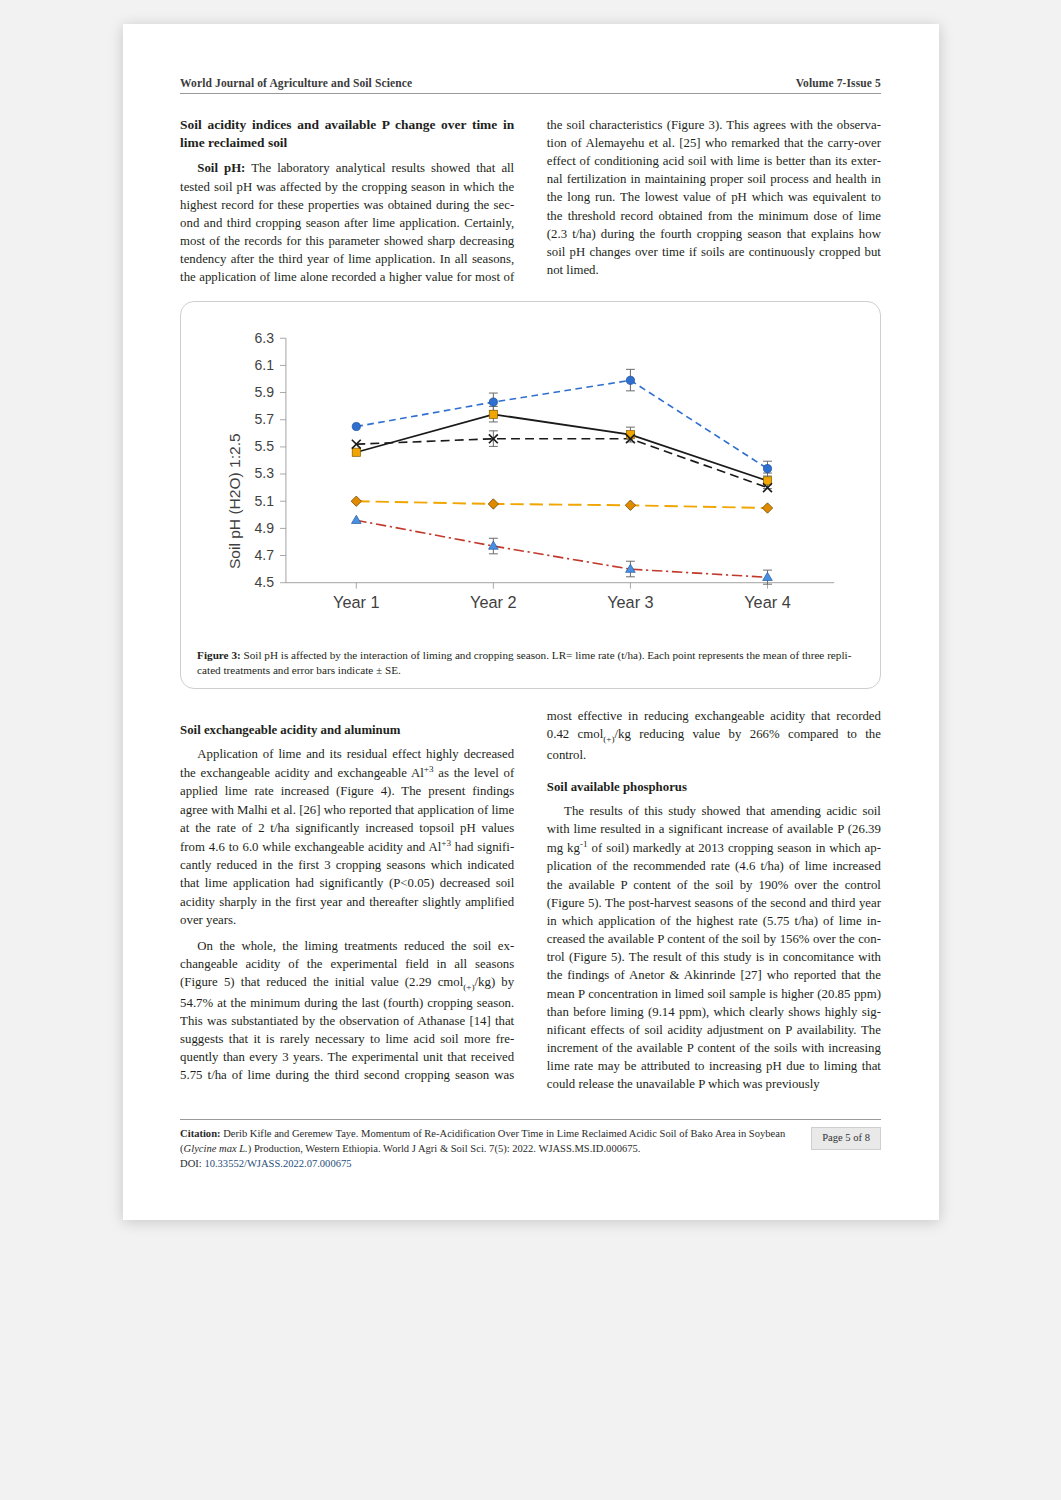World Journal of Agriculture and Soil Science
Volume 7-Issue 5
Soil acidity indices and available P change over time in lime reclaimed soil
Soil pH: The laboratory analytical results showed that all tested soil pH was affected by the cropping season in which the highest record for these properties was obtained during the second and third cropping season after lime application. Certainly, most of the records for this parameter showed sharp decreasing tendency after the third year of lime application. In all seasons, the application of lime alone recorded a higher value for most of the soil characteristics (Figure 3). This agrees with the observation of Alemayehu et al. [25] who remarked that the carry-over effect of conditioning acid soil with lime is better than its external fertilization in maintaining proper soil process and health in the long run. The lowest value of pH which was equivalent to the threshold record obtained from the minimum dose of lime (2.3 t/ha) during the fourth cropping season that explains how soil pH changes over time if soils are continuously cropped but not limed.
4.5 4.7 4.9 5.1 5.3 5.5 5.7 5.9 6.1 6.3 Soil pH (H2O) 1:2.5 Year 1 Year 2 Year 3 Year 4
Figure 3: Soil pH is affected by the interaction of liming and cropping season. LR= lime rate (t/ha). Each point represents the mean of three replicated treatments and error bars indicate ± SE.
Soil exchangeable acidity and aluminum
Application of lime and its residual effect highly decreased the exchangeable acidity and exchangeable Al+3 as the level of applied lime rate increased (Figure 4). The present findings agree with Malhi et al. [26] who reported that application of lime at the rate of 2 t/ha significantly increased topsoil pH values from 4.6 to 6.0 while exchangeable acidity and Al+3 had significantly reduced in the first 3 cropping seasons which indicated that lime application had significantly (P<0.05) decreased soil acidity sharply in the first year and thereafter slightly amplified over years.
On the whole, the liming treatments reduced the soil exchangeable acidity of the experimental field in all seasons (Figure 5) that reduced the initial value (2.29 cmol(+)/kg) by 54.7% at the minimum during the last (fourth) cropping season. This was substantiated by the observation of Athanase [14] that suggests that it is rarely necessary to lime acid soil more frequently than every 3 years. The experimental unit that received 5.75 t/ha of lime during the third second cropping season was most effective in reducing exchangeable acidity that recorded 0.42 cmol(+)/kg reducing value by 266% compared to the control.
Soil available phosphorus
The results of this study showed that amending acidic soil with lime resulted in a significant increase of available P (26.39 mg kg-1 of soil) markedly at 2013 cropping season in which application of the recommended rate (4.6 t/ha) of lime increased the available P content of the soil by 190% over the control (Figure 5). The post-harvest seasons of the second and third year in which application of the highest rate (5.75 t/ha) of lime increased the available P content of the soil by 156% over the control (Figure 5). The result of this study is in concomitance with the findings of Anetor & Akinrinde [27] who reported that the mean P concentration in limed soil sample is higher (20.85 ppm) than before liming (9.14 ppm), which clearly shows highly significant effects of soil acidity adjustment on P availability. The increment of the available P content of the soils with increasing lime rate may be attributed to increasing pH due to liming that could release the unavailable P which was previously
Citation: Derib Kifle and Geremew Taye. Momentum of Re-Acidification Over Time in Lime Reclaimed Acidic Soil of Bako Area in Soybean (Glycine max L.) Production, Western Ethiopia. World J Agri & Soil Sci. 7(5): 2022. WJASS.MS.ID.000675.
DOI: 10.33552/WJASS.2022.07.000675
Page 5 of 8